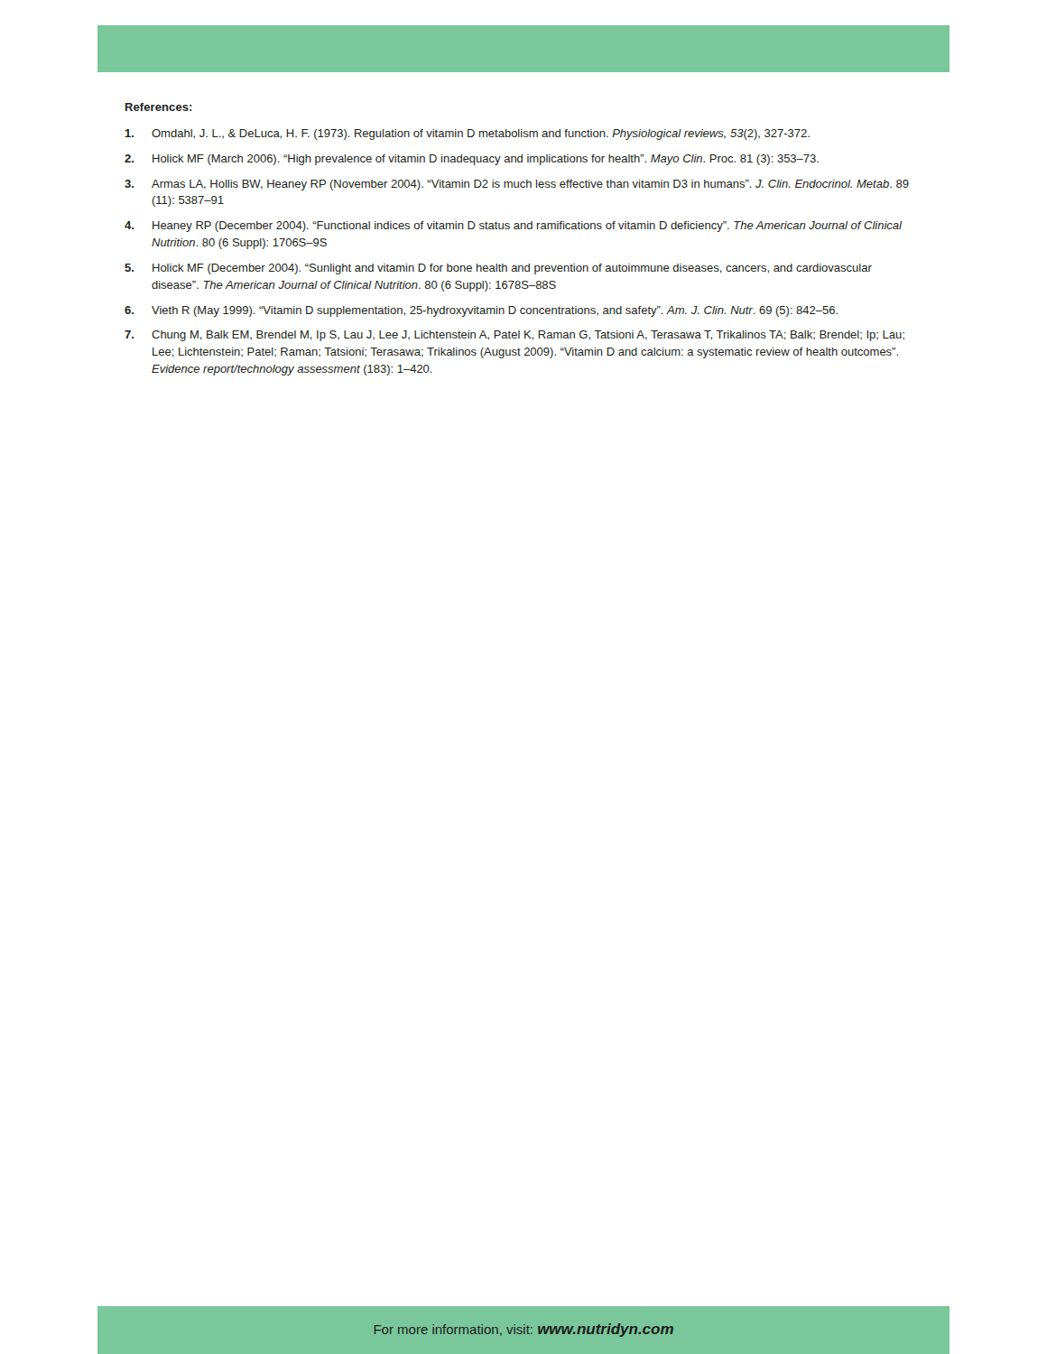References:
Omdahl, J. L., & DeLuca, H. F. (1973). Regulation of vitamin D metabolism and function. Physiological reviews, 53(2), 327-372.
Holick MF (March 2006). “High prevalence of vitamin D inadequacy and implications for health”. Mayo Clin. Proc. 81 (3): 353–73.
Armas LA, Hollis BW, Heaney RP (November 2004). “Vitamin D2 is much less effective than vitamin D3 in humans”. J. Clin. Endocrinol. Metab. 89 (11): 5387–91
Heaney RP (December 2004). “Functional indices of vitamin D status and ramifications of vitamin D deficiency”. The American Journal of Clinical Nutrition. 80 (6 Suppl): 1706S–9S
Holick MF (December 2004). “Sunlight and vitamin D for bone health and prevention of autoimmune diseases, cancers, and cardiovascular disease”. The American Journal of Clinical Nutrition. 80 (6 Suppl): 1678S–88S
Vieth R (May 1999). “Vitamin D supplementation, 25-hydroxyvitamin D concentrations, and safety”. Am. J. Clin. Nutr. 69 (5): 842–56.
Chung M, Balk EM, Brendel M, Ip S, Lau J, Lee J, Lichtenstein A, Patel K, Raman G, Tatsioni A, Terasawa T, Trikalinos TA; Balk; Brendel; Ip; Lau; Lee; Lichtenstein; Patel; Raman; Tatsioni; Terasawa; Trikalinos (August 2009). “Vitamin D and calcium: a systematic review of health outcomes”. Evidence report/technology assessment (183): 1–420.
For more information, visit: www.nutridyn.com